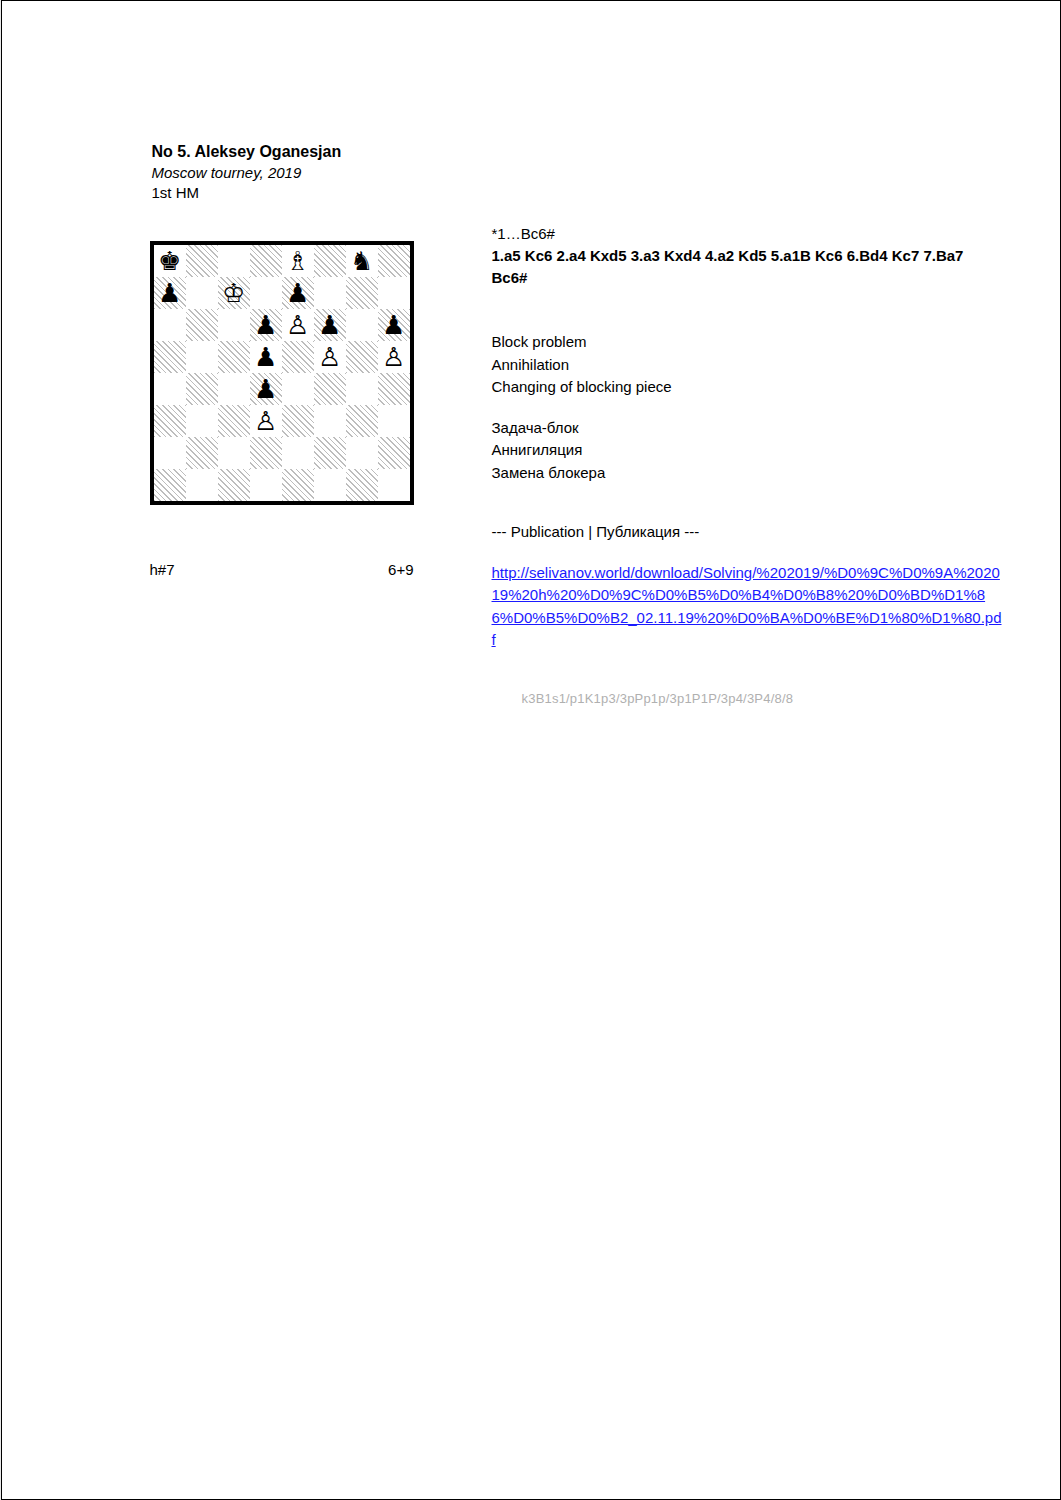No 5. Aleksey Oganesjan
Moscow tourney, 2019
1st HM
| ♚ | | | | ♗ | | ♞ | |
| ♟ | | ♔ | | ♟ | | | |
| | | | ♟ | ♙ | ♟ | | ♟ |
| | | | ♟ | | ♙ | | ♙ |
| | | | ♟ | | | | |
| | | | ♙ | | | | |
h#7 6+9
*1…Bc6#
1.a5 Kc6 2.a4 Kxd5 3.a3 Kxd4 4.a2 Kd5 5.a1B Kc6 6.Bd4 Kc7 7.Ba7 Bc6#
Block problem
Annihilation
Changing of blocking piece
Задача-блок
Аннигиляция
Замена блокера
--- Publication | Публикация ---
http://selivanov.world/download/Solving/%202019/%D0%9C%D0%9A%202019%20h%20%D0%9C%D0%B5%D0%B4%D0%B8%20%D0%BD%D1%86%D0%B5%D0%B2_02.11.19%20%D0%BA%D0%BE%D1%80%D1%80.pdf
k3B1s1/p1K1p3/3pPp1p/3p1P1P/3p4/3P4/8/8